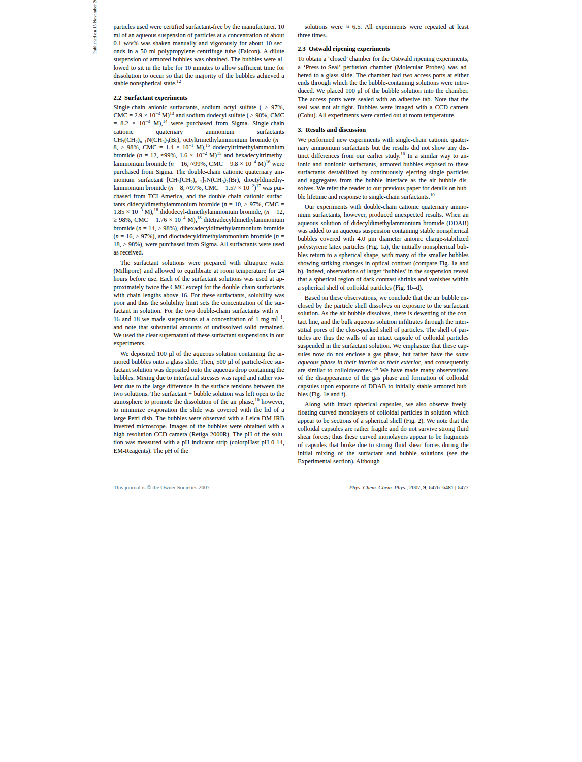Published on 15 November 2007. Downloaded by University of California - Merced on 10/12/2014 19:49:50.
particles used were certified surfactant-free by the manufacturer. 10 ml of an aqueous suspension of particles at a concentration of about 0.1 w/v% was shaken manually and vigorously for about 10 seconds in a 50 ml polypropylene centrifuge tube (Falcon). A dilute suspension of armored bubbles was obtained. The bubbles were allowed to sit in the tube for 10 minutes to allow sufficient time for dissolution to occur so that the majority of the bubbles achieved a stable nonspherical state.12
2.2 Surfactant experiments
Single-chain anionic surfactants, sodium octyl sulfate ( ≥ 97%, CMC = 2.9 × 10−3 M)13 and sodium dodecyl sulfate ( ≥ 98%, CMC = 8.2 × 10−3 M),14 were purchased from Sigma. Single-chain cationic quaternary ammonium surfactants CH3(CH2)n−1N(CH3)3(Br), octyltrimethylammonium bromide (n = 8, ≥ 98%, CMC = 1.4 × 10−1 M),15 dodecyltrimethylammonium bromide (n = 12, ≈99%, 1.6 × 10−2 M)15 and hexadecyltrimethylammonium bromide (n = 16, ≈99%, CMC = 9.8 × 10−4 M)16 were purchased from Sigma. The double-chain cationic quaternary ammonium surfactant [CH3(CH2)n−1]2N(CH3)2(Br), dioctyldimethylammonium bromide (n = 8, ≈97%, CMC = 1.57 × 10−2)17 was purchased from TCI America, and the double-chain cationic surfactants didecyldimethylammonium bromide (n = 10, ≥ 97%, CMC = 1.85 × 10−3 M),18 didodecyl-dimethylammonium bromide, (n = 12, ≥ 98%, CMC = 1.76 × 10−4 M),18 ditetradecyldimethylammonium bromide (n = 14, ≥ 98%), dihexadecyldimethylammonium bromide (n = 16, ≥ 97%), and dioctadecyldimethylammonium bromide (n = 18, ≥ 98%), were purchased from Sigma. All surfactants were used as received.
The surfactant solutions were prepared with ultrapure water (Millipore) and allowed to equilibrate at room temperature for 24 hours before use. Each of the surfactant solutions was used at approximately twice the CMC except for the double-chain surfactants with chain lengths above 16. For these surfactants, solubility was poor and thus the solubility limit sets the concentration of the surfactant in solution. For the two double-chain surfactants with n = 16 and 18 we made suspensions at a concentration of 1 mg ml−1, and note that substantial amounts of undissolved solid remained. We used the clear supernatant of these surfactant suspensions in our experiments.
We deposited 100 μl of the aqueous solution containing the armored bubbles onto a glass slide. Then, 500 μl of particle-free surfactant solution was deposited onto the aqueous drop containing the bubbles. Mixing due to interfacial stresses was rapid and rather violent due to the large difference in the surface tensions between the two solutions. The surfactant + bubble solution was left open to the atmosphere to promote the dissolution of the air phase,10 however, to minimize evaporation the slide was covered with the lid of a large Petri dish. The bubbles were observed with a Leica DM-IRB inverted microscope. Images of the bubbles were obtained with a high-resolution CCD camera (Retiga 2000R). The pH of the solution was measured with a pH indicator strip (colorpHast pH 0-14, EM-Reagents). The pH of the
solutions were ≈ 6.5. All experiments were repeated at least three times.
2.3 Ostwald ripening experiments
To obtain a ‘closed’ chamber for the Ostwald ripening experiments, a ‘Press-to-Seal’ perfusion chamber (Molecular Probes) was adhered to a glass slide. The chamber had two access ports at either ends through which the the bubble-containing solutions were introduced. We placed 100 μl of the bubble solution into the chamber. The access ports were sealed with an adhesive tab. Note that the seal was not air-tight. Bubbles were imaged with a CCD camera (Cohu). All experiments were carried out at room temperature.
3. Results and discussion
We performed new experiments with single-chain cationic quaternary ammonium surfactants but the results did not show any distinct differences from our earlier study.10 In a similar way to anionic and nonionic surfactants, armored bubbles exposed to these surfactants destabilized by continuously ejecting single particles and aggregates from the bubble interface as the air bubble dissolves. We refer the reader to our previous paper for details on bubble lifetime and response to single-chain surfactants.10
Our experiments with double-chain cationic quaternary ammonium surfactants, however, produced unexpected results. When an aqueous solution of didecyldimethylammonium bromide (DDAB) was added to an aqueous suspension containing stable nonspherical bubbles covered with 4.0 μm diameter anionic charge-stabilized polystyrene latex particles (Fig. 1a), the initially nonspherical bubbles return to a spherical shape, with many of the smaller bubbles showing striking changes in optical contrast (compare Fig. 1a and b). Indeed, observations of larger ‘bubbles’ in the suspension reveal that a spherical region of dark contrast shrinks and vanishes within a spherical shell of colloidal particles (Fig. 1b–d).
Based on these observations, we conclude that the air bubble enclosed by the particle shell dissolves on exposure to the surfactant solution. As the air bubble dissolves, there is dewetting of the contact line, and the bulk aqueous solution infiltrates through the interstitial pores of the close-packed shell of particles. The shell of particles are thus the walls of an intact capsule of colloidal particles suspended in the surfactant solution. We emphasize that these capsules now do not enclose a gas phase, but rather have the same aqueous phase in their interior as their exterior, and consequently are similar to colloidosomes.5,6 We have made many observations of the disappearance of the gas phase and formation of colloidal capsules upon exposure of DDAB to initially stable armored bubbles (Fig. 1e and f).
Along with intact spherical capsules, we also observe freely-floating curved monolayers of colloidal particles in solution which appear to be sections of a spherical shell (Fig. 2). We note that the colloidal capsules are rather fragile and do not survive strong fluid shear forces; thus these curved monolayers appear to be fragments of capsules that broke due to strong fluid shear forces during the initial mixing of the surfactant and bubble solutions (see the Experimental section). Although
This journal is © the Owner Societies 2007
Phys. Chem. Chem. Phys., 2007, 9, 6476–6481 | 6477